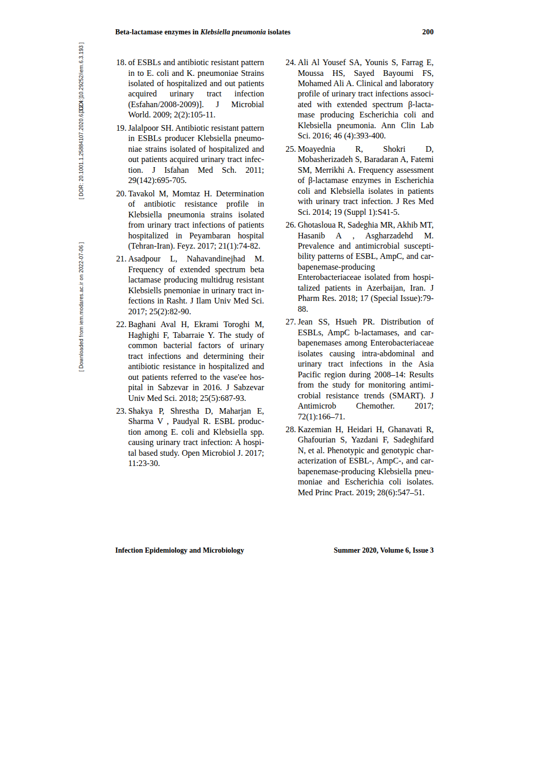Beta-lactamase enzymes in Klebsiella pneumonia isolates
200
of ESBLs and antibiotic resistant pattern in to E. coli and K. pneumoniae Strains isolated of hospitalized and out patients acquired urinary tract infection (Esfahan/2008-2009)]. J Microbial World. 2009; 2(2):105-11.
Jalalpoor SH. Antibiotic resistant pattern in ESBLs producer Klebsiella pneumoniae strains isolated of hospitalized and out patients acquired urinary tract infection. J Isfahan Med Sch. 2011; 29(142):695-705.
Tavakol M, Momtaz H. Determination of antibiotic resistance profile in Klebsiella pneumonia strains isolated from urinary tract infections of patients hospitalized in Peyambaran hospital (Tehran-Iran). Feyz. 2017; 21(1):74-82.
Asadpour L, Nahavandinejhad M. Frequency of extended spectrum beta lactamase producing multidrug resistant Klebsiells pnemoniae in urinary tract infections in Rasht. J Ilam Univ Med Sci. 2017; 25(2):82-90.
Baghani Aval H, Ekrami Toroghi M, Haghighi F, Tabarraie Y. The study of common bacterial factors of urinary tract infections and determining their antibiotic resistance in hospitalized and out patients referred to the vase'ee hospital in Sabzevar in 2016. J Sabzevar Univ Med Sci. 2018; 25(5):687-93.
Shakya P, Shrestha D, Maharjan E, Sharma V , Paudyal R. ESBL production among E. coli and Klebsiella spp. causing urinary tract infection: A hospital based study. Open Microbiol J. 2017; 11:23-30.
Ali Al Yousef SA, Younis S, Farrag E, Moussa HS, Sayed Bayoumi FS, Mohamed Ali A. Clinical and laboratory profile of urinary tract infections associated with extended spectrum β-lactamase producing Escherichia coli and Klebsiella pneumonia. Ann Clin Lab Sci. 2016; 46 (4):393-400.
Moayednia R, Shokri D, Mobasherizadeh S, Baradaran A, Fatemi SM, Merrikhi A. Frequency assessment of β-lactamase enzymes in Escherichia coli and Klebsiella isolates in patients with urinary tract infection. J Res Med Sci. 2014; 19 (Suppl 1):S41-5.
Ghotasloua R, Sadeghia MR, Akhib MT, Hasanib A , Asgharzadehd M. Prevalence and antimicrobial susceptibility patterns of ESBL, AmpC, and carbapenemase-producing Enterobacteriaceae isolated from hospitalized patients in Azerbaijan, Iran. J Pharm Res. 2018; 17 (Special Issue):79-88.
Jean SS, Hsueh PR. Distribution of ESBLs, AmpC b-lactamases, and carbapenemases among Enterobacteriaceae isolates causing intra-abdominal and urinary tract infections in the Asia Pacific region during 2008–14: Results from the study for monitoring antimicrobial resistance trends (SMART). J Antimicrob Chemother. 2017; 72(1):166–71.
Kazemian H, Heidari H, Ghanavati R, Ghafourian S, Yazdani F, Sadeghifard N, et al. Phenotypic and genotypic characterization of ESBL-, AmpC-, and carbapenemase-producing Klebsiella pneumoniae and Escherichia coli isolates. Med Princ Pract. 2019; 28(6):547–51.
Infection Epidemiology and Microbiology
Summer 2020, Volume 6, Issue 3
[ Downloaded from iem.modares.ac.ir on 2022-07-06 ]
[ DOR: 20.1001.1.25884107.2020.6.3.2.4 ]
[ DOI: 10.29252/iem.6.3.193 ]